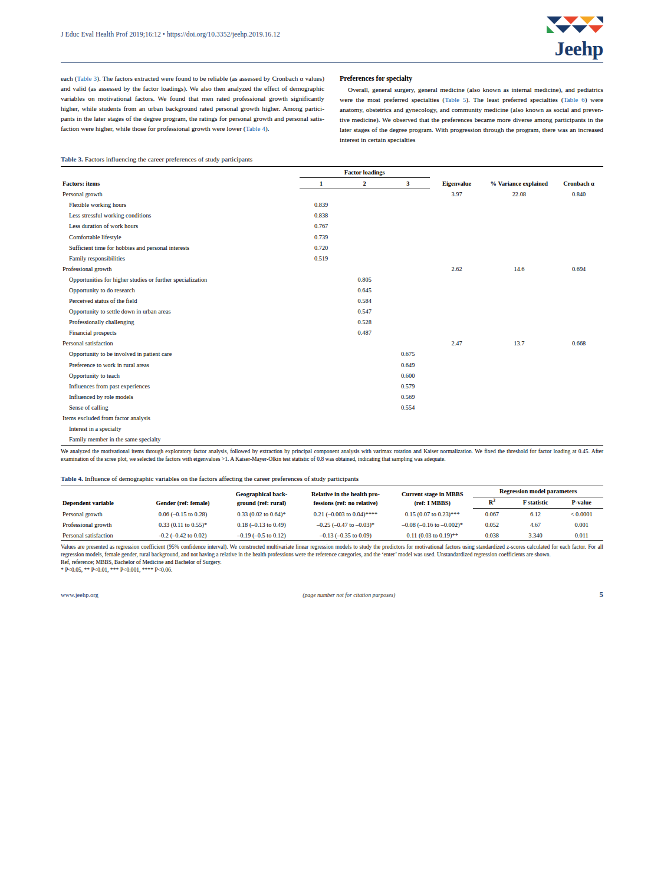J Educ Eval Health Prof 2019;16:12 • https://doi.org/10.3352/jeehp.2019.16.12
Jeehp
each (Table 3). The factors extracted were found to be reliable (as assessed by Cronbach α values) and valid (as assessed by the factor loadings). We also then analyzed the effect of demographic variables on motivational factors. We found that men rated professional growth significantly higher, while students from an urban background rated personal growth higher. Among participants in the later stages of the degree program, the ratings for personal growth and personal satisfaction were higher, while those for professional growth were lower (Table 4).
Preferences for specialty
Overall, general surgery, general medicine (also known as internal medicine), and pediatrics were the most preferred specialties (Table 5). The least preferred specialties (Table 6) were anatomy, obstetrics and gynecology, and community medicine (also known as social and preventive medicine). We observed that the preferences became more diverse among participants in the later stages of the degree program. With progression through the program, there was an increased interest in certain specialties
Table 3. Factors influencing the career preferences of study participants
| Factors: items | Factor loadings | Eigenvalue | % Variance explained | Cronbach α |
| --- | --- | --- | --- | --- |
| 1 | 2 | 3 |
| Personal growth | | | | 3.97 | 22.08 | 0.840 |
| Flexible working hours | 0.839 | | | | | |
| Less stressful working conditions | 0.838 | | | | | |
| Less duration of work hours | 0.767 | | | | | |
| Comfortable lifestyle | 0.739 | | | | | |
| Sufficient time for hobbies and personal interests | 0.720 | | | | | |
| Family responsibilities | 0.519 | | | | | |
| Professional growth | | | | 2.62 | 14.6 | 0.694 |
| Opportunities for higher studies or further specialization | | 0.805 | | | | |
| Opportunity to do research | | 0.645 | | | | |
| Perceived status of the field | | 0.584 | | | | |
| Opportunity to settle down in urban areas | | 0.547 | | | | |
| Professionally challenging | | 0.528 | | | | |
| Financial prospects | | 0.487 | | | | |
| Personal satisfaction | | | | 2.47 | 13.7 | 0.668 |
| Opportunity to be involved in patient care | | | 0.675 | | | |
| Preference to work in rural areas | | | 0.649 | | | |
| Opportunity to teach | | | 0.600 | | | |
| Influences from past experiences | | | 0.579 | | | |
| Influenced by role models | | | 0.569 | | | |
| Sense of calling | | | 0.554 | | | |
| Items excluded from factor analysis | | | | | | |
| Interest in a specialty | | | | | | |
| Family member in the same specialty | | | | | | |
We analyzed the motivational items through exploratory factor analysis, followed by extraction by principal component analysis with varimax rotation and Kaiser normalization. We fixed the threshold for factor loading at 0.45. After examination of the scree plot, we selected the factors with eigenvalues >1. A Kaiser-Mayer-Olkin test statistic of 0.8 was obtained, indicating that sampling was adequate.
Table 4. Influence of demographic variables on the factors affecting the career preferences of study participants
| Dependent variable | Gender (ref: female) | Geographical back- ground (ref: rural) | Relative in the health pro- fessions (ref: no relative) | Current stage in MBBS (ref: I MBBS) | Regression model parameters |
| --- | --- | --- | --- | --- | --- |
| R 2 | F statistic | P-value |
| Personal growth | 0.06 (–0.15 to 0.28) | 0.33 (0.02 to 0.64)* | 0.21 (–0.003 to 0.04)**** | 0.15 (0.07 to 0.23)*** | 0.067 | 6.12 | < 0.0001 |
| Professional growth | 0.33 (0.11 to 0.55)* | 0.18 (–0.13 to 0.49) | –0.25 (–0.47 to –0.03)* | –0.08 (–0.16 to –0.002)* | 0.052 | 4.67 | 0.001 |
| Personal satisfaction | -0.2 (–0.42 to 0.02) | –0.19 (–0.5 to 0.12) | –0.13 (–0.35 to 0.09) | 0.11 (0.03 to 0.19)** | 0.038 | 3.340 | 0.011 |
Values are presented as regression coefficient (95% confidence interval). We constructed multivariate linear regression models to study the predictors for motivational factors using standardized z-scores calculated for each factor. For all regression models, female gender, rural background, and not having a relative in the health professions were the reference categories, and the ‘enter’ model was used. Unstandardized regression coefficients are shown.
Ref, reference; MBBS, Bachelor of Medicine and Bachelor of Surgery.
* P<0.05, ** P<0.01, *** P<0.001, **** P<0.06.
www.jeehp.org
(page number not for citation purposes)
5